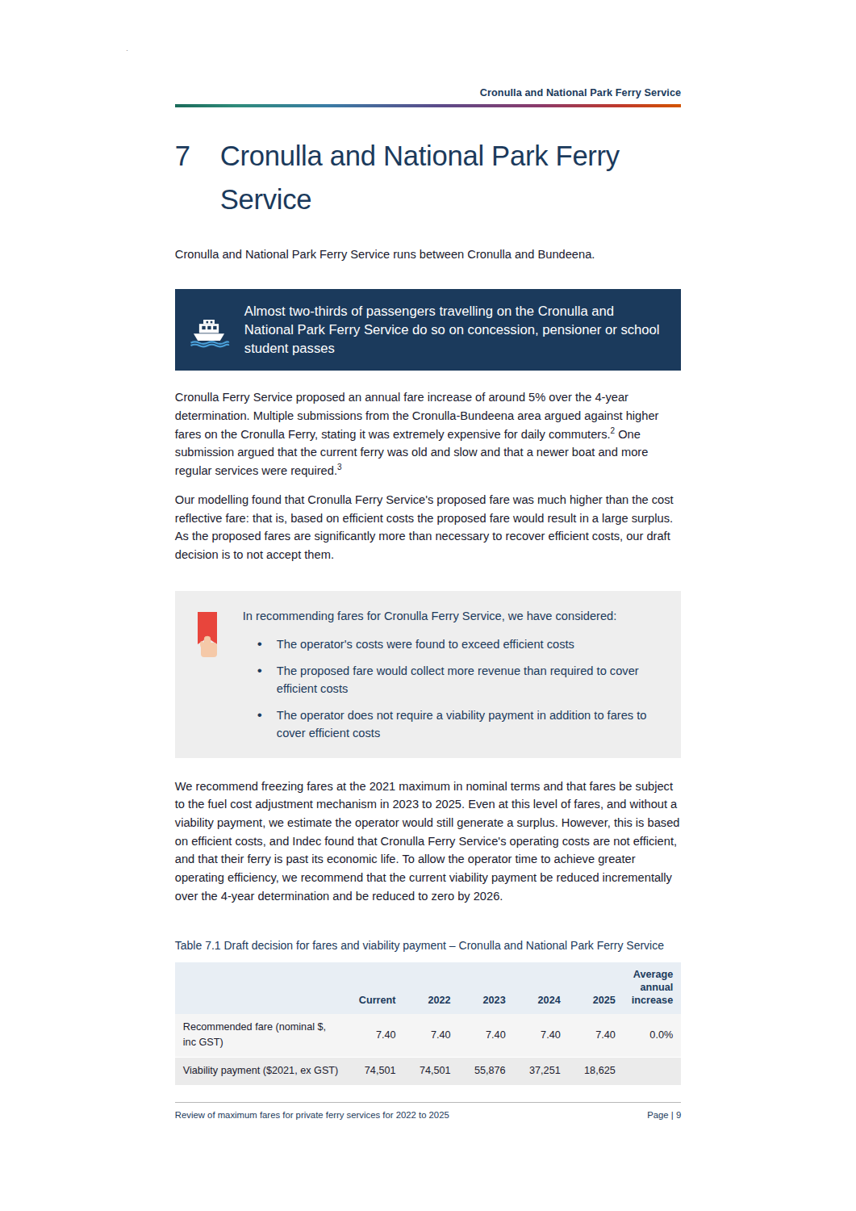.
Cronulla and National Park Ferry Service
7 Cronulla and National Park Ferry Service
Cronulla and National Park Ferry Service runs between Cronulla and Bundeena.
Almost two-thirds of passengers travelling on the Cronulla and National Park Ferry Service do so on concession, pensioner or school student passes
Cronulla Ferry Service proposed an annual fare increase of around 5% over the 4-year determination. Multiple submissions from the Cronulla-Bundeena area argued against higher fares on the Cronulla Ferry, stating it was extremely expensive for daily commuters.2 One submission argued that the current ferry was old and slow and that a newer boat and more regular services were required.3
Our modelling found that Cronulla Ferry Service's proposed fare was much higher than the cost reflective fare: that is, based on efficient costs the proposed fare would result in a large surplus. As the proposed fares are significantly more than necessary to recover efficient costs, our draft decision is to not accept them.
In recommending fares for Cronulla Ferry Service, we have considered:
The operator's costs were found to exceed efficient costs
The proposed fare would collect more revenue than required to cover efficient costs
The operator does not require a viability payment in addition to fares to cover efficient costs
We recommend freezing fares at the 2021 maximum in nominal terms and that fares be subject to the fuel cost adjustment mechanism in 2023 to 2025. Even at this level of fares, and without a viability payment, we estimate the operator would still generate a surplus. However, this is based on efficient costs, and Indec found that Cronulla Ferry Service's operating costs are not efficient, and that their ferry is past its economic life. To allow the operator time to achieve greater operating efficiency, we recommend that the current viability payment be reduced incrementally over the 4-year determination and be reduced to zero by 2026.
Table 7.1 Draft decision for fares and viability payment – Cronulla and National Park Ferry Service
| | Current | 2022 | 2023 | 2024 | 2025 | Average annual increase |
| --- | --- | --- | --- | --- | --- | --- |
| Recommended fare (nominal $, inc GST) | 7.40 | 7.40 | 7.40 | 7.40 | 7.40 | 0.0% |
| Viability payment ($2021, ex GST) | 74,501 | 74,501 | 55,876 | 37,251 | 18,625 | |
Review of maximum fares for private ferry services for 2022 to 2025 Page | 9